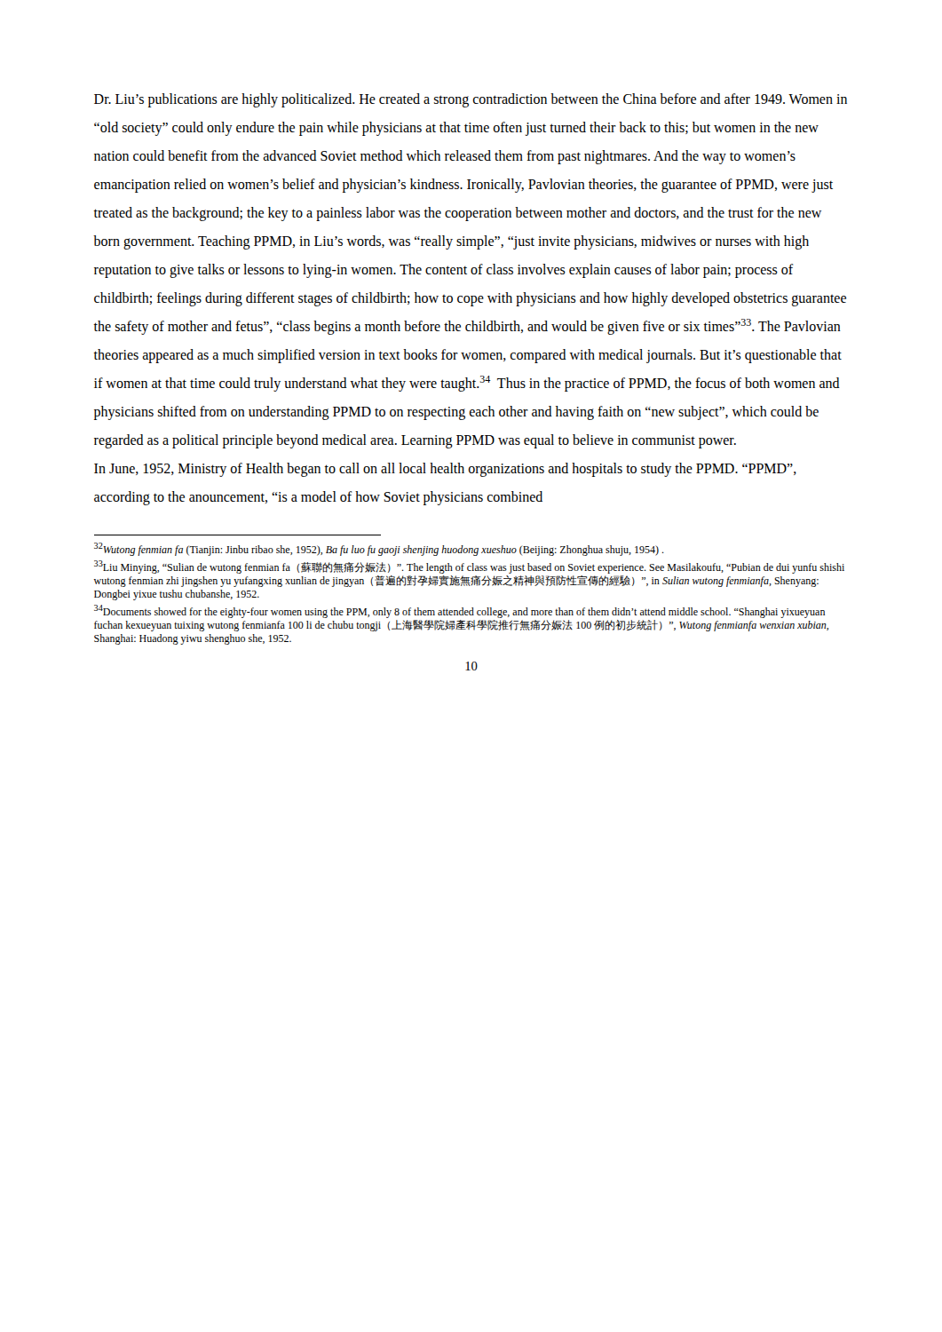Dr. Liu’s publications are highly politicalized. He created a strong contradiction between the China before and after 1949. Women in “old society” could only endure the pain while physicians at that time often just turned their back to this; but women in the new nation could benefit from the advanced Soviet method which released them from past nightmares. And the way to women’s emancipation relied on women’s belief and physician’s kindness. Ironically, Pavlovian theories, the guarantee of PPMD, were just treated as the background; the key to a painless labor was the cooperation between mother and doctors, and the trust for the new born government. Teaching PPMD, in Liu’s words, was “really simple”, “just invite physicians, midwives or nurses with high reputation to give talks or lessons to lying-in women. The content of class involves explain causes of labor pain; process of childbirth; feelings during different stages of childbirth; how to cope with physicians and how highly developed obstetrics guarantee the safety of mother and fetus”, “class begins a month before the childbirth, and would be given five or six times”33. The Pavlovian theories appeared as a much simplified version in text books for women, compared with medical journals. But it’s questionable that if women at that time could truly understand what they were taught.34 Thus in the practice of PPMD, the focus of both women and physicians shifted from on understanding PPMD to on respecting each other and having faith on “new subject”, which could be regarded as a political principle beyond medical area. Learning PPMD was equal to believe in communist power.
In June, 1952, Ministry of Health began to call on all local health organizations and hospitals to study the PPMD. “PPMD”, according to the anouncement, “is a model of how Soviet physicians combined
32 Wutong fenmian fa (Tianjin: Jinbu ribao she, 1952), Ba fu luo fu gaoji shenjing huodong xueshuo (Beijing: Zhonghua shuju, 1954) .
33 Liu Minying, “Sulian de wutong fenmian fa（蘇聯的無痛分娠法）”. The length of class was just based on Soviet experience. See Masilakoufu, “Pubian de dui yunfu shishi wutong fenmian zhi jingshen yu yufangxing xunlian de jingyan（普遍的對孕婦實施無痛分娠之精神與預防性宣傳的經驗）”, in Sulian wutong fenmianfa, Shenyang: Dongbei yixue tushu chubanshe, 1952.
34 Documents showed for the eighty-four women using the PPM, only 8 of them attended college, and more than of them didn’t attend middle school. “Shanghai yixueyuan fuchan kexueyuan tuixing wutong fenmianfa 100 li de chubu tongji（上海醫學院婦產科學院推行無痛分娠法 100 例的初步統計）”, Wutong fenmianfa wenxian xubian, Shanghai: Huadong yiwu shenghuo she, 1952.
10